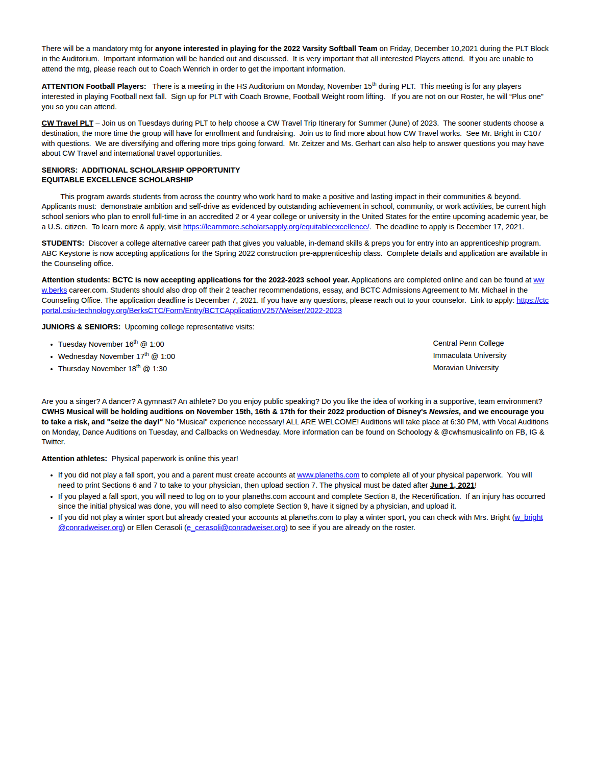There will be a mandatory mtg for anyone interested in playing for the 2022 Varsity Softball Team on Friday, December 10,2021 during the PLT Block in the Auditorium. Important information will be handed out and discussed. It is very important that all interested Players attend. If you are unable to attend the mtg, please reach out to Coach Wenrich in order to get the important information.
ATTENTION Football Players: There is a meeting in the HS Auditorium on Monday, November 15th during PLT. This meeting is for any players interested in playing Football next fall. Sign up for PLT with Coach Browne, Football Weight room lifting. If you are not on our Roster, he will “Plus one” you so you can attend.
CW Travel PLT – Join us on Tuesdays during PLT to help choose a CW Travel Trip Itinerary for Summer (June) of 2023. The sooner students choose a destination, the more time the group will have for enrollment and fundraising. Join us to find more about how CW Travel works. See Mr. Bright in C107 with questions. We are diversifying and offering more trips going forward. Mr. Zeitzer and Ms. Gerhart can also help to answer questions you may have about CW Travel and international travel opportunities.
SENIORS: ADDITIONAL SCHOLARSHIP OPPORTUNITY
EQUITABLE EXCELLENCE SCHOLARSHIP
This program awards students from across the country who work hard to make a positive and lasting impact in their communities & beyond. Applicants must: demonstrate ambition and self-drive as evidenced by outstanding achievement in school, community, or work activities, be current high school seniors who plan to enroll full-time in an accredited 2 or 4 year college or university in the United States for the entire upcoming academic year, be a U.S. citizen. To learn more & apply, visit https://learnmore.scholarsapply.org/equitableexcellence/. The deadline to apply is December 17, 2021.
STUDENTS: Discover a college alternative career path that gives you valuable, in-demand skills & preps you for entry into an apprenticeship program. ABC Keystone is now accepting applications for the Spring 2022 construction pre-apprenticeship class. Complete details and application are available in the Counseling office.
Attention students: BCTC is now accepting applications for the 2022-2023 school year. Applications are completed online and can be found at www.berks career.com. Students should also drop off their 2 teacher recommendations, essay, and BCTC Admissions Agreement to Mr. Michael in the Counseling Office. The application deadline is December 7, 2021. If you have any questions, please reach out to your counselor. Link to apply: https://ctcportal.csiu-technology.org/BerksCTC/Form/Entry/BCTCApplicationV257/Weiser/2022-2023
JUNIORS & SENIORS: Upcoming college representative visits:
Tuesday November 16th @ 1:00 Central Penn College
Wednesday November 17th @ 1:00 Immaculata University
Thursday November 18th @ 1:30 Moravian University
Are you a singer? A dancer? A gymnast? An athlete? Do you enjoy public speaking? Do you like the idea of working in a supportive, team environment? CWHS Musical will be holding auditions on November 15th, 16th & 17th for their 2022 production of Disney's Newsies, and we encourage you to take a risk, and "seize the day!" No "Musical" experience necessary! ALL ARE WELCOME! Auditions will take place at 6:30 PM, with Vocal Auditions on Monday, Dance Auditions on Tuesday, and Callbacks on Wednesday. More information can be found on Schoology & @cwhsmusicalinfo on FB, IG & Twitter.
Attention athletes: Physical paperwork is online this year!
If you did not play a fall sport, you and a parent must create accounts at www.planeths.com to complete all of your physical paperwork. You will need to print Sections 6 and 7 to take to your physician, then upload section 7. The physical must be dated after June 1, 2021!
If you played a fall sport, you will need to log on to your planeths.com account and complete Section 8, the Recertification. If an injury has occurred since the initial physical was done, you will need to also complete Section 9, have it signed by a physician, and upload it.
If you did not play a winter sport but already created your accounts at planeths.com to play a winter sport, you can check with Mrs. Bright (w_bright@conradweiser.org) or Ellen Cerasoli (e_cerasoli@conradweiser.org) to see if you are already on the roster.